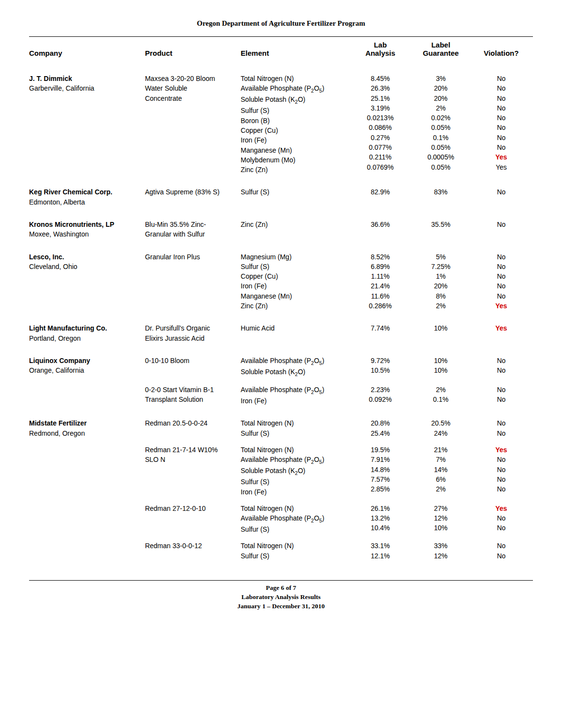Oregon Department of Agriculture Fertilizer Program
| Company | Product | Element | Lab Analysis | Label Guarantee | Violation? |
| --- | --- | --- | --- | --- | --- |
| J. T. Dimmick Garberville, California | Maxsea 3-20-20 Bloom Water Soluble Concentrate | Total Nitrogen (N) Available Phosphate (P 2 O 5 ) Soluble Potash (K 2 O) Sulfur (S) Boron (B) Copper (Cu) Iron (Fe) Manganese (Mn) Molybdenum (Mo) Zinc (Zn) | 8.45% 26.3% 25.1% 3.19% 0.0213% 0.086% 0.27% 0.077% 0.211% 0.0769% | 3% 20% 20% 2% 0.02% 0.05% 0.1% 0.05% 0.0005% 0.05% | No No No No No No No No Yes Yes |
| Keg River Chemical Corp. Edmonton, Alberta | Agtiva Supreme (83% S) | Sulfur (S) | 82.9% | 83% | No |
| Kronos Micronutrients, LP Moxee, Washington | Blu-Min 35.5% Zinc- Granular with Sulfur | Zinc (Zn) | 36.6% | 35.5% | No |
| Lesco, Inc. Cleveland, Ohio | Granular Iron Plus | Magnesium (Mg) Sulfur (S) Copper (Cu) Iron (Fe) Manganese (Mn) Zinc (Zn) | 8.52% 6.89% 1.11% 21.4% 11.6% 0.286% | 5% 7.25% 1% 20% 8% 2% | No No No No No Yes |
| Light Manufacturing Co. Portland, Oregon | Dr. Pursifull’s Organic Elixirs Jurassic Acid | Humic Acid | 7.74% | 10% | Yes |
| Liquinox Company Orange, California | 0-10-10 Bloom | Available Phosphate (P 2 O 5 ) Soluble Potash (K 2 O) | 9.72% 10.5% | 10% 10% | No No |
| | 0-2-0 Start Vitamin B-1 Transplant Solution | Available Phosphate (P 2 O 5 ) Iron (Fe) | 2.23% 0.092% | 2% 0.1% | No No |
| Midstate Fertilizer Redmond, Oregon | Redman 20.5-0-0-24 | Total Nitrogen (N) Sulfur (S) | 20.8% 25.4% | 20.5% 24% | No No |
| | Redman 21-7-14 W10% SLO N | Total Nitrogen (N) Available Phosphate (P 2 O 5 ) Soluble Potash (K 2 O) Sulfur (S) Iron (Fe) | 19.5% 7.91% 14.8% 7.57% 2.85% | 21% 7% 14% 6% 2% | Yes No No No No |
| | Redman 27-12-0-10 | Total Nitrogen (N) Available Phosphate (P 2 O 5 ) Sulfur (S) | 26.1% 13.2% 10.4% | 27% 12% 10% | Yes No No |
| | Redman 33-0-0-12 | Total Nitrogen (N) Sulfur (S) | 33.1% 12.1% | 33% 12% | No No |
Page 6 of 7
Laboratory Analysis Results
January 1 – December 31, 2010